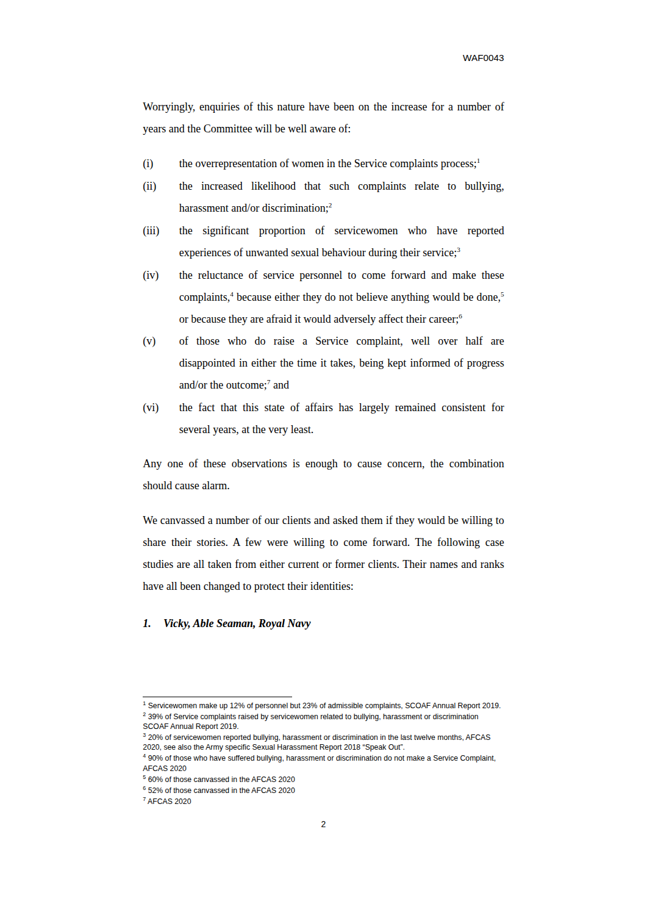WAF0043
Worryingly, enquiries of this nature have been on the increase for a number of years and the Committee will be well aware of:
(i) the overrepresentation of women in the Service complaints process;1
(ii) the increased likelihood that such complaints relate to bullying, harassment and/or discrimination;2
(iii) the significant proportion of servicewomen who have reported experiences of unwanted sexual behaviour during their service;3
(iv) the reluctance of service personnel to come forward and make these complaints,4 because either they do not believe anything would be done,5 or because they are afraid it would adversely affect their career;6
(v) of those who do raise a Service complaint, well over half are disappointed in either the time it takes, being kept informed of progress and/or the outcome;7 and
(vi) the fact that this state of affairs has largely remained consistent for several years, at the very least.
Any one of these observations is enough to cause concern, the combination should cause alarm.
We canvassed a number of our clients and asked them if they would be willing to share their stories. A few were willing to come forward. The following case studies are all taken from either current or former clients. Their names and ranks have all been changed to protect their identities:
1. Vicky, Able Seaman, Royal Navy
1 Servicewomen make up 12% of personnel but 23% of admissible complaints, SCOAF Annual Report 2019.
2 39% of Service complaints raised by servicewomen related to bullying, harassment or discrimination SCOAF Annual Report 2019.
3 20% of servicewomen reported bullying, harassment or discrimination in the last twelve months, AFCAS 2020, see also the Army specific Sexual Harassment Report 2018 “Speak Out”.
4 90% of those who have suffered bullying, harassment or discrimination do not make a Service Complaint, AFCAS 2020
5 60% of those canvassed in the AFCAS 2020
6 52% of those canvassed in the AFCAS 2020
7 AFCAS 2020
2